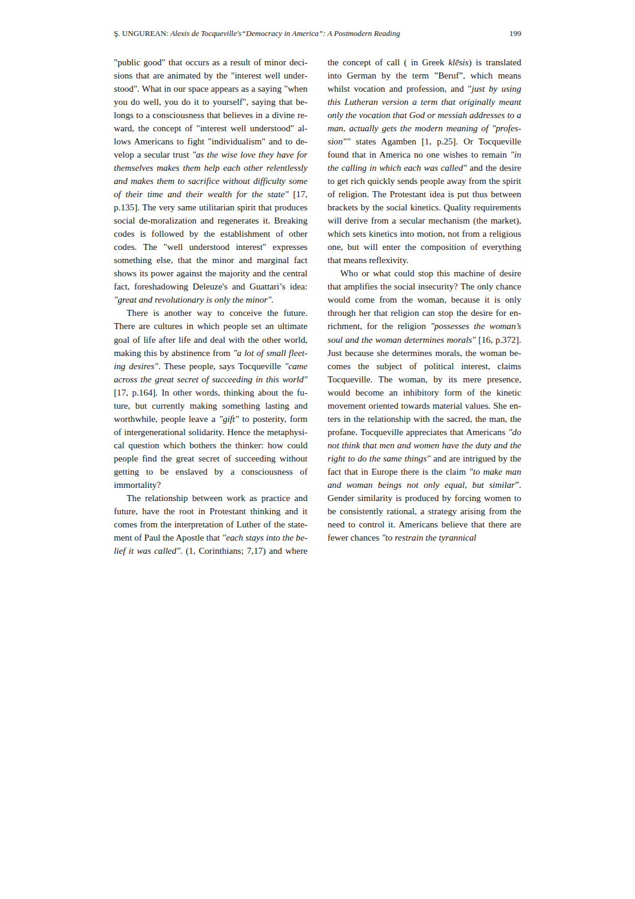199 Ş. UNGUREAN: Alexis de Tocqueville's“Democracy in America”: A Postmodern Reading
"public good" that occurs as a result of minor decisions that are animated by the "interest well understood". What in our space appears as a saying "when you do well, you do it to yourself", saying that belongs to a consciousness that believes in a divine reward, the concept of "interest well understood" allows Americans to fight "individualism" and to develop a secular trust "as the wise love they have for themselves makes them help each other relentlessly and makes them to sacrifice without difficulty some of their time and their wealth for the state" [17, p.135]. The very same utilitarian spirit that produces social de-moralization and regenerates it. Breaking codes is followed by the establishment of other codes. The "well understood interest" expresses something else, that the minor and marginal fact shows its power against the majority and the central fact, foreshadowing Deleuze's and Guattari’s idea: "great and revolutionary is only the minor".
There is another way to conceive the future. There are cultures in which people set an ultimate goal of life after life and deal with the other world, making this by abstinence from "a lot of small fleeting desires". These people, says Tocqueville "came across the great secret of succeeding in this world" [17, p.164]. In other words, thinking about the future, but currently making something lasting and worthwhile, people leave a "gift" to posterity, form of intergenerational solidarity. Hence the metaphysical question which bothers the thinker: how could people find the great secret of succeeding without getting to be enslaved by a consciousness of immortality?
The relationship between work as practice and future, have the root in Protestant thinking and it comes from the interpretation of Luther of the statement of Paul the Apostle that "each stays into the belief it was called". (1, Corinthians; 7,17) and where the concept of call ( in Greek klēsis) is translated into German by the term ”Beruf”, which means whilst vocation and profession, and "just by using this Lutheran version a term that originally meant only the vocation that God or messiah addresses to a man, actually gets the modern meaning of "profession"" states Agamben [1, p.25]. Or Tocqueville found that in America no one wishes to remain "in the calling in which each was called" and the desire to get rich quickly sends people away from the spirit of religion. The Protestant idea is put thus between brackets by the social kinetics. Quality requirements will derive from a secular mechanism (the market), which sets kinetics into motion, not from a religious one, but will enter the composition of everything that means reflexivity.
Who or what could stop this machine of desire that amplifies the social insecurity? The only chance would come from the woman, because it is only through her that religion can stop the desire for enrichment, for the religion "possesses the woman’s soul and the woman determines morals" [16, p.372]. Just because she determines morals, the woman becomes the subject of political interest, claims Tocqueville. The woman, by its mere presence, would become an inhibitory form of the kinetic movement oriented towards material values. She enters in the relationship with the sacred, the man, the profane. Tocqueville appreciates that Americans "do not think that men and women have the duty and the right to do the same things" and are intrigued by the fact that in Europe there is the claim "to make man and woman beings not only equal, but similar”. Gender similarity is produced by forcing women to be consistently rational, a strategy arising from the need to control it. Americans believe that there are fewer chances "to restrain the tyrannical